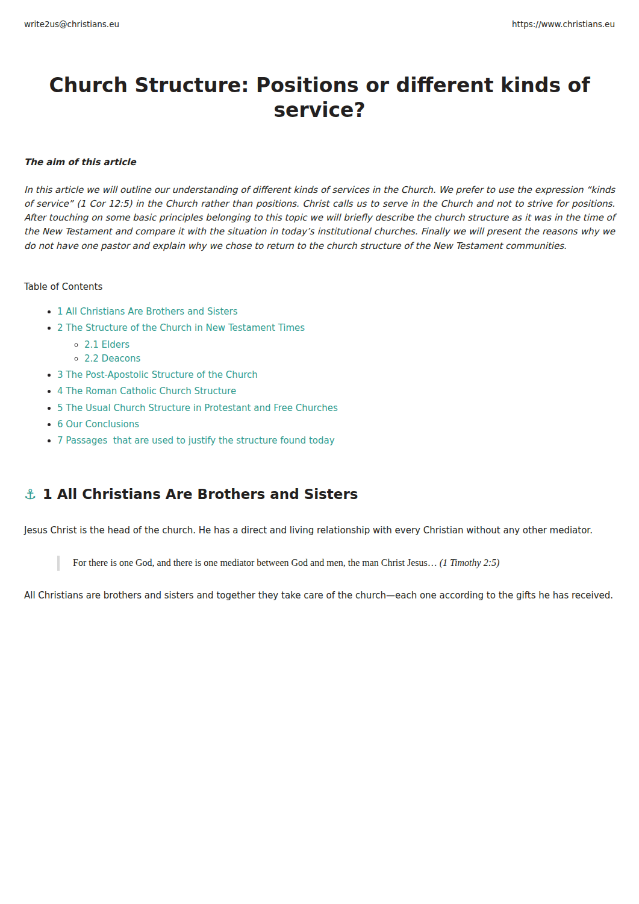write2us@christians.eu https://www.christians.eu
Church Structure: Positions or different kinds of service?
The aim of this article
In this article we will outline our understanding of different kinds of services in the Church. We prefer to use the expression “kinds of service” (1 Cor 12:5) in the Church rather than positions. Christ calls us to serve in the Church and not to strive for positions. After touching on some basic principles belonging to this topic we will briefly describe the church structure as it was in the time of the New Testament and compare it with the situation in today’s institutional churches. Finally we will present the reasons why we do not have one pastor and explain why we chose to return to the church structure of the New Testament communities.
Table of Contents
1 All Christians Are Brothers and Sisters
2 The Structure of the Church in New Testament Times
2.1 Elders
2.2 Deacons
3 The Post-Apostolic Structure of the Church
4 The Roman Catholic Church Structure
5 The Usual Church Structure in Protestant and Free Churches
6 Our Conclusions
7 Passages that are used to justify the structure found today
⚓1 All Christians Are Brothers and Sisters
Jesus Christ is the head of the church. He has a direct and living relationship with every Christian without any other mediator.
For there is one God, and there is one mediator between God and men, the man Christ Jesus… (1 Timothy 2:5)
All Christians are brothers and sisters and together they take care of the church—each one according to the gifts he has received.